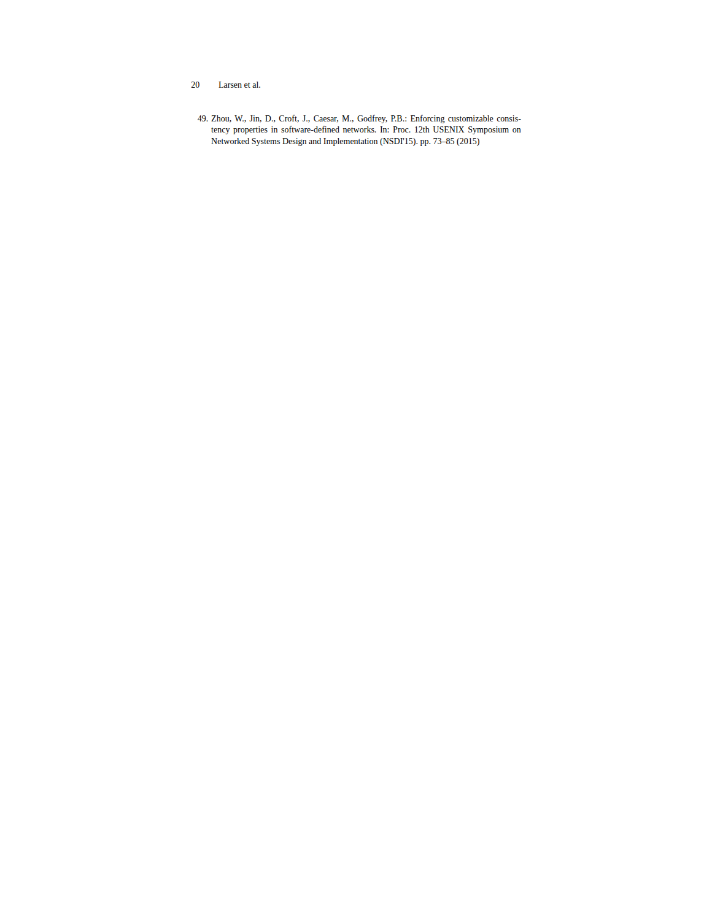20 Larsen et al.
49. Zhou, W., Jin, D., Croft, J., Caesar, M., Godfrey, P.B.: Enforcing customizable consistency properties in software-defined networks. In: Proc. 12th USENIX Symposium on Networked Systems Design and Implementation (NSDI'15). pp. 73–85 (2015)